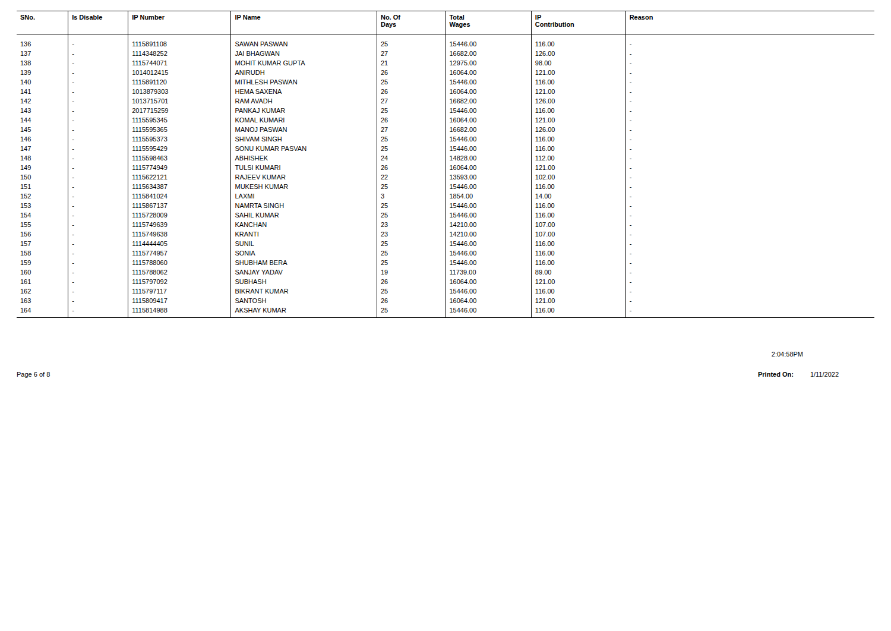| SNo. | Is Disable | IP Number | IP Name | No. Of Days | Total Wages | IP Contribution | Reason |
| --- | --- | --- | --- | --- | --- | --- | --- |
| 136 | - | 1115891108 | SAWAN PASWAN | 25 | 15446.00 | 116.00 | - |
| 137 | - | 1114348252 | JAI BHAGWAN | 27 | 16682.00 | 126.00 | - |
| 138 | - | 1115744071 | MOHIT KUMAR GUPTA | 21 | 12975.00 | 98.00 | - |
| 139 | - | 1014012415 | ANIRUDH | 26 | 16064.00 | 121.00 | - |
| 140 | - | 1115891120 | MITHLESH PASWAN | 25 | 15446.00 | 116.00 | - |
| 141 | - | 1013879303 | HEMA SAXENA | 26 | 16064.00 | 121.00 | - |
| 142 | - | 1013715701 | RAM AVADH | 27 | 16682.00 | 126.00 | - |
| 143 | - | 2017715259 | PANKAJ KUMAR | 25 | 15446.00 | 116.00 | - |
| 144 | - | 1115595345 | KOMAL KUMARI | 26 | 16064.00 | 121.00 | - |
| 145 | - | 1115595365 | MANOJ PASWAN | 27 | 16682.00 | 126.00 | - |
| 146 | - | 1115595373 | SHIVAM SINGH | 25 | 15446.00 | 116.00 | - |
| 147 | - | 1115595429 | SONU KUMAR PASVAN | 25 | 15446.00 | 116.00 | - |
| 148 | - | 1115598463 | ABHISHEK | 24 | 14828.00 | 112.00 | - |
| 149 | - | 1115774949 | TULSI KUMARI | 26 | 16064.00 | 121.00 | - |
| 150 | - | 1115622121 | RAJEEV KUMAR | 22 | 13593.00 | 102.00 | - |
| 151 | - | 1115634387 | MUKESH KUMAR | 25 | 15446.00 | 116.00 | - |
| 152 | - | 1115841024 | LAXMI | 3 | 1854.00 | 14.00 | - |
| 153 | - | 1115867137 | NAMRTA SINGH | 25 | 15446.00 | 116.00 | - |
| 154 | - | 1115728009 | SAHIL KUMAR | 25 | 15446.00 | 116.00 | - |
| 155 | - | 1115749639 | KANCHAN | 23 | 14210.00 | 107.00 | - |
| 156 | - | 1115749638 | KRANTI | 23 | 14210.00 | 107.00 | - |
| 157 | - | 1114444405 | SUNIL | 25 | 15446.00 | 116.00 | - |
| 158 | - | 1115774957 | SONIA | 25 | 15446.00 | 116.00 | - |
| 159 | - | 1115788060 | SHUBHAM BERA | 25 | 15446.00 | 116.00 | - |
| 160 | - | 1115788062 | SANJAY YADAV | 19 | 11739.00 | 89.00 | - |
| 161 | - | 1115797092 | SUBHASH | 26 | 16064.00 | 121.00 | - |
| 162 | - | 1115797117 | BIKRANT KUMAR | 25 | 15446.00 | 116.00 | - |
| 163 | - | 1115809417 | SANTOSH | 26 | 16064.00 | 121.00 | - |
| 164 | - | 1115814988 | AKSHAY KUMAR | 25 | 15446.00 | 116.00 | - |
2:04:58PM
Page 6 of 8 Printed On: 1/11/2022